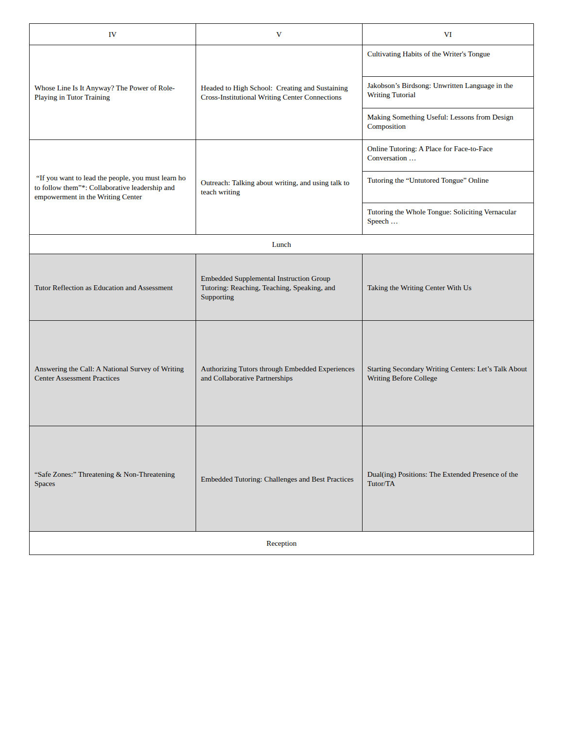| IV | V | VI |
| --- | --- | --- |
| Whose Line Is It Anyway? The Power of Role-Playing in Tutor Training | Headed to High School: Creating and Sustaining Cross-Institutional Writing Center Connections | Cultivating Habits of the Writer's Tongue |
| Jakobson’s Birdsong: Unwritten Language in the Writing Tutorial |
| Making Something Useful: Lessons from Design Composition |
| “If you want to lead the people, you must learn ho to follow them”*: Collaborative leadership and empowerment in the Writing Center | Outreach: Talking about writing, and using talk to teach writing | Online Tutoring: A Place for Face-to-Face Conversation … |
| Tutoring the “Untutored Tongue” Online |
| Tutoring the Whole Tongue: Soliciting Vernacular Speech … |
| Lunch |
| Tutor Reflection as Education and Assessment | Embedded Supplemental Instruction Group Tutoring: Reaching, Teaching, Speaking, and Supporting | Taking the Writing Center With Us |
| Answering the Call: A National Survey of Writing Center Assessment Practices | Authorizing Tutors through Embedded Experiences and Collaborative Partnerships | Starting Secondary Writing Centers: Let’s Talk About Writing Before College |
| “Safe Zones:” Threatening & Non-Threatening Spaces | Embedded Tutoring: Challenges and Best Practices | Dual(ing) Positions: The Extended Presence of the Tutor/TA |
| Reception |